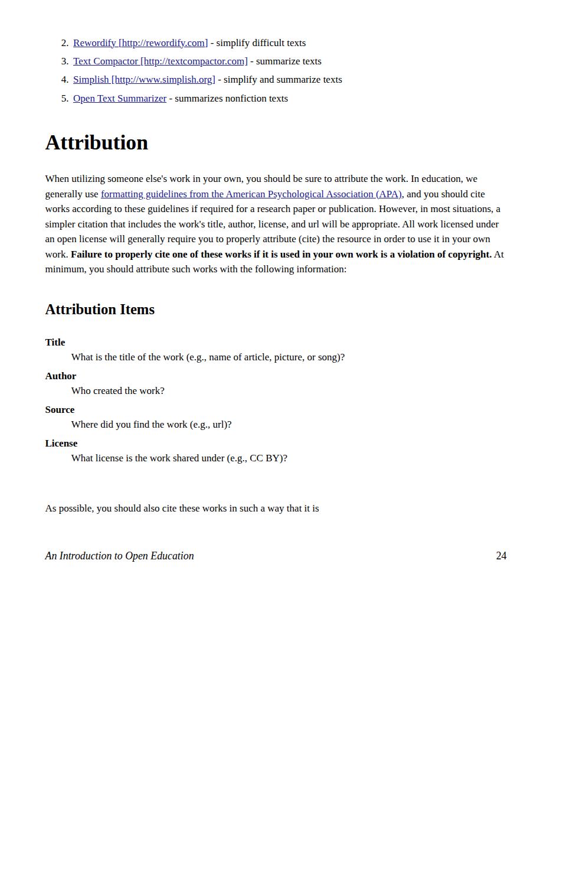Rewordify [http://rewordify.com] - simplify difficult texts
Text Compactor [http://textcompactor.com] - summarize texts
Simplish [http://www.simplish.org] - simplify and summarize texts
Open Text Summarizer - summarizes nonfiction texts
Attribution
When utilizing someone else's work in your own, you should be sure to attribute the work. In education, we generally use formatting guidelines from the American Psychological Association (APA), and you should cite works according to these guidelines if required for a research paper or publication. However, in most situations, a simpler citation that includes the work's title, author, license, and url will be appropriate. All work licensed under an open license will generally require you to properly attribute (cite) the resource in order to use it in your own work. Failure to properly cite one of these works if it is used in your own work is a violation of copyright. At minimum, you should attribute such works with the following information:
Attribution Items
Title
What is the title of the work (e.g., name of article, picture, or song)?
Author
Who created the work?
Source
Where did you find the work (e.g., url)?
License
What license is the work shared under (e.g., CC BY)?
As possible, you should also cite these works in such a way that it is
An Introduction to Open Education 24